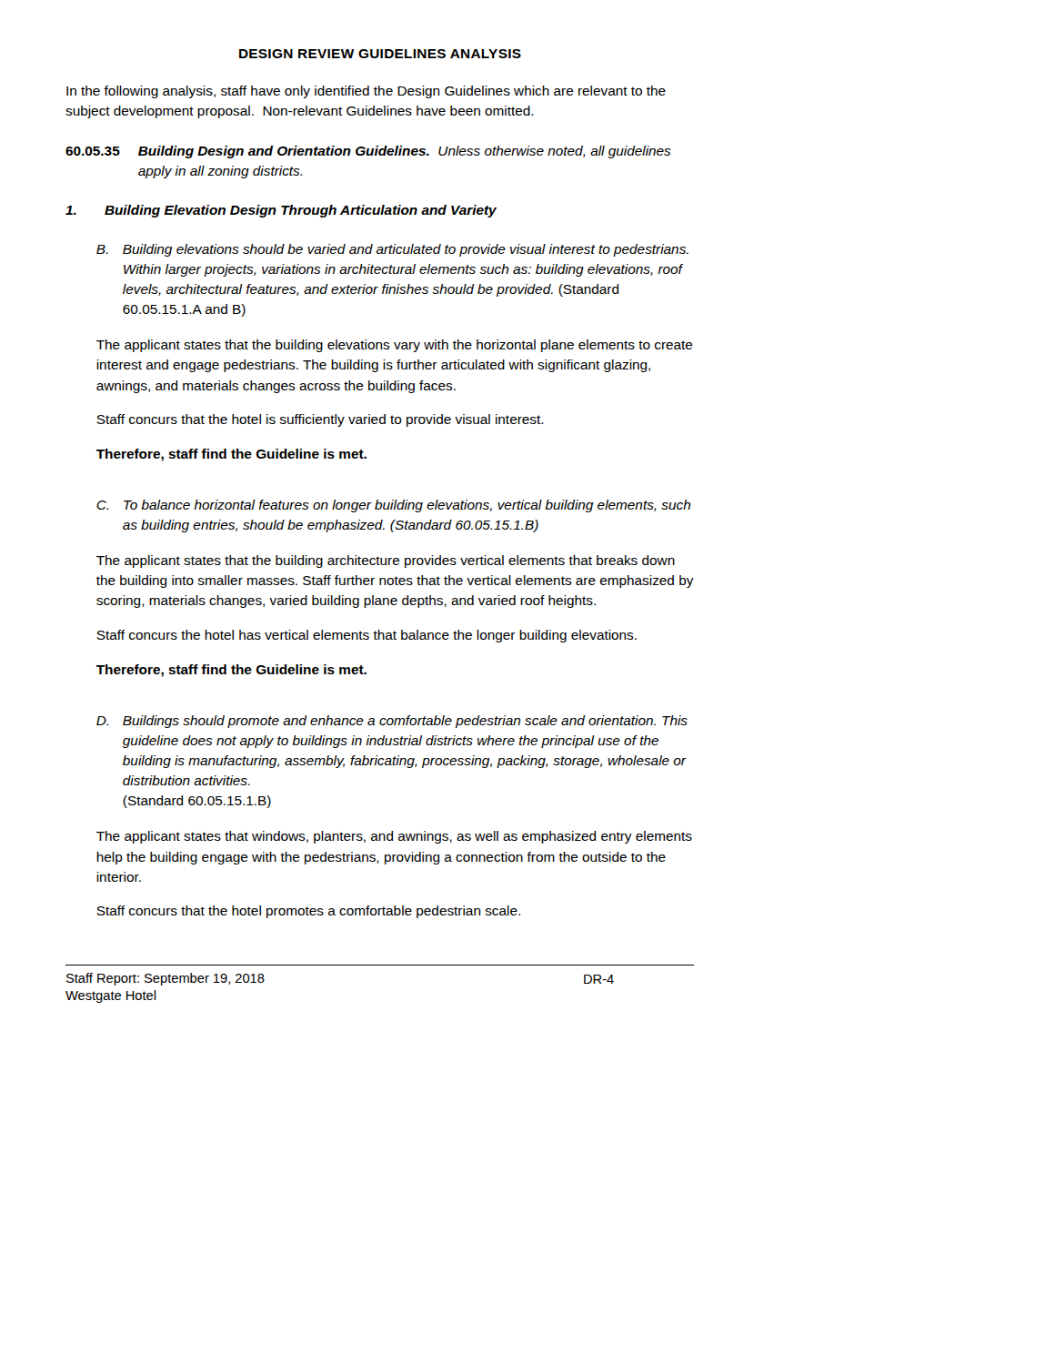DESIGN REVIEW GUIDELINES ANALYSIS
In the following analysis, staff have only identified the Design Guidelines which are relevant to the subject development proposal. Non-relevant Guidelines have been omitted.
60.05.35
Building Design and Orientation Guidelines. Unless otherwise noted, all guidelines apply in all zoning districts.
1.
Building Elevation Design Through Articulation and Variety
B.
Building elevations should be varied and articulated to provide visual interest to pedestrians. Within larger projects, variations in architectural elements such as: building elevations, roof levels, architectural features, and exterior finishes should be provided. (Standard 60.05.15.1.A and B)
The applicant states that the building elevations vary with the horizontal plane elements to create interest and engage pedestrians. The building is further articulated with significant glazing, awnings, and materials changes across the building faces.
Staff concurs that the hotel is sufficiently varied to provide visual interest.
Therefore, staff find the Guideline is met.
C.
To balance horizontal features on longer building elevations, vertical building elements, such as building entries, should be emphasized. (Standard 60.05.15.1.B)
The applicant states that the building architecture provides vertical elements that breaks down the building into smaller masses. Staff further notes that the vertical elements are emphasized by scoring, materials changes, varied building plane depths, and varied roof heights.
Staff concurs the hotel has vertical elements that balance the longer building elevations.
Therefore, staff find the Guideline is met.
D.
Buildings should promote and enhance a comfortable pedestrian scale and orientation. This guideline does not apply to buildings in industrial districts where the principal use of the building is manufacturing, assembly, fabricating, processing, packing, storage, wholesale or distribution activities.
(Standard 60.05.15.1.B)
The applicant states that windows, planters, and awnings, as well as emphasized entry elements help the building engage with the pedestrians, providing a connection from the outside to the interior.
Staff concurs that the hotel promotes a comfortable pedestrian scale.
Staff Report: September 19, 2018
Westgate Hotel
DR-4